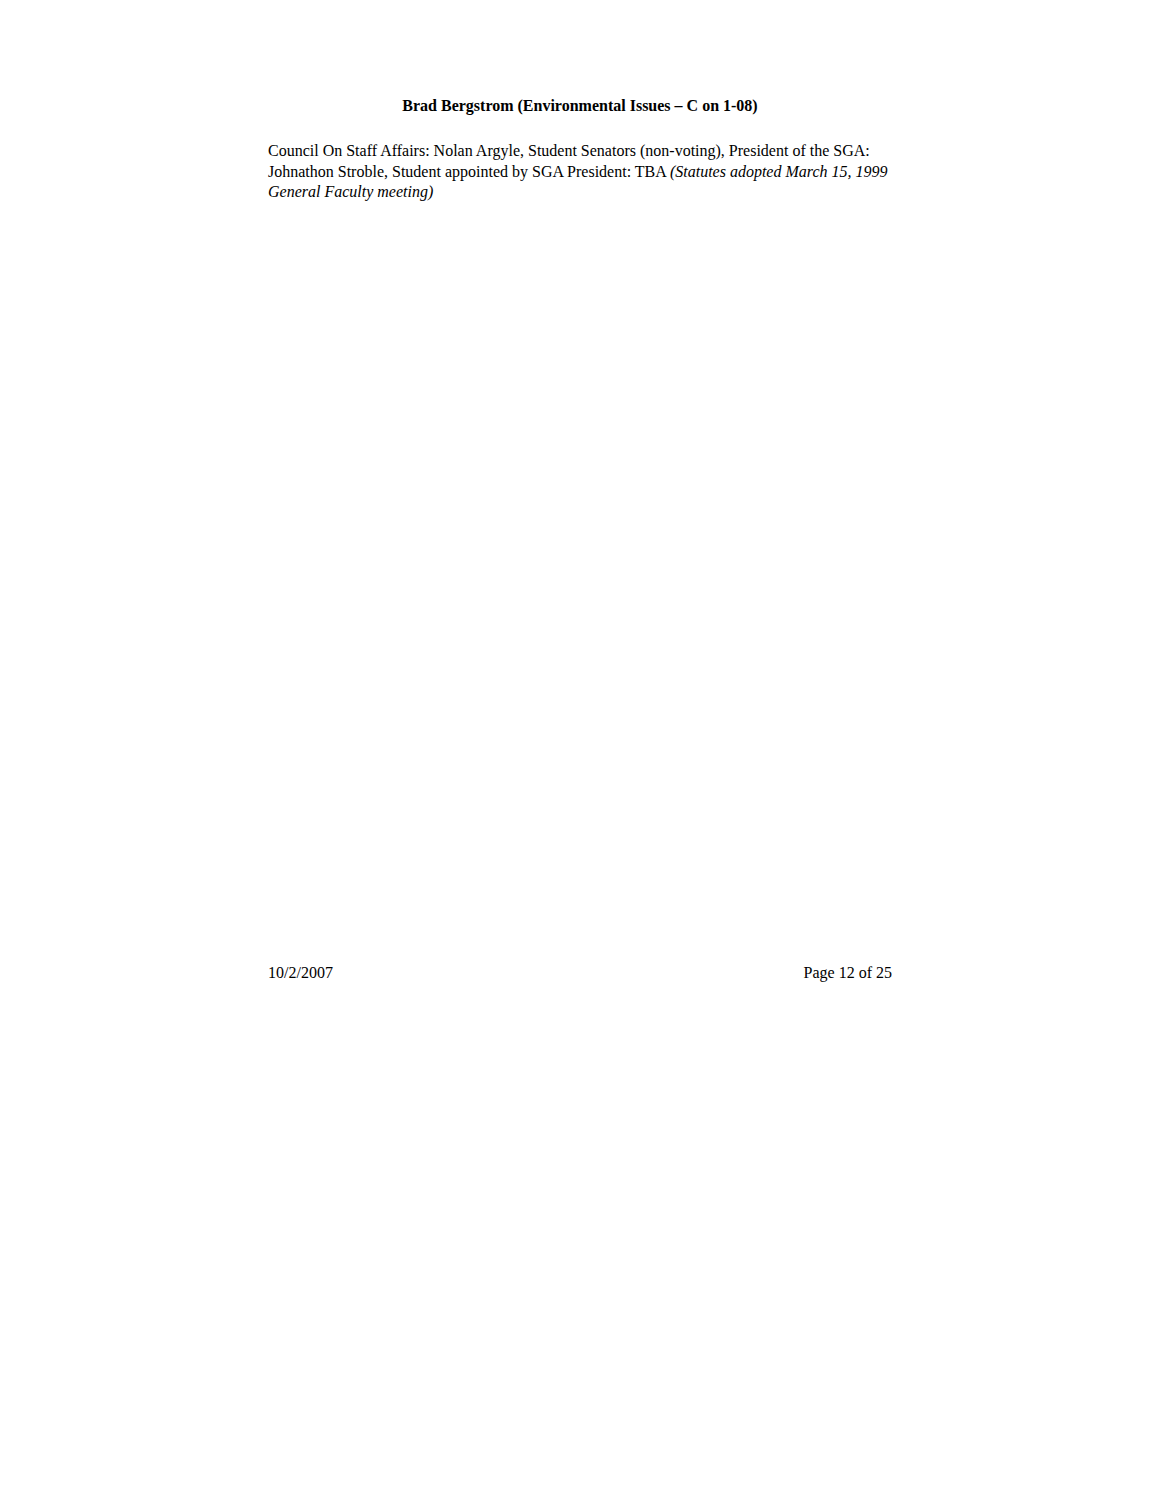Brad Bergstrom (Environmental Issues – C on 1-08)
Council On Staff Affairs: Nolan Argyle, Student Senators (non-voting), President of the SGA: Johnathon Stroble, Student appointed by SGA President: TBA (Statutes adopted March 15, 1999 General Faculty meeting)
10/2/2007
Page 12 of 25